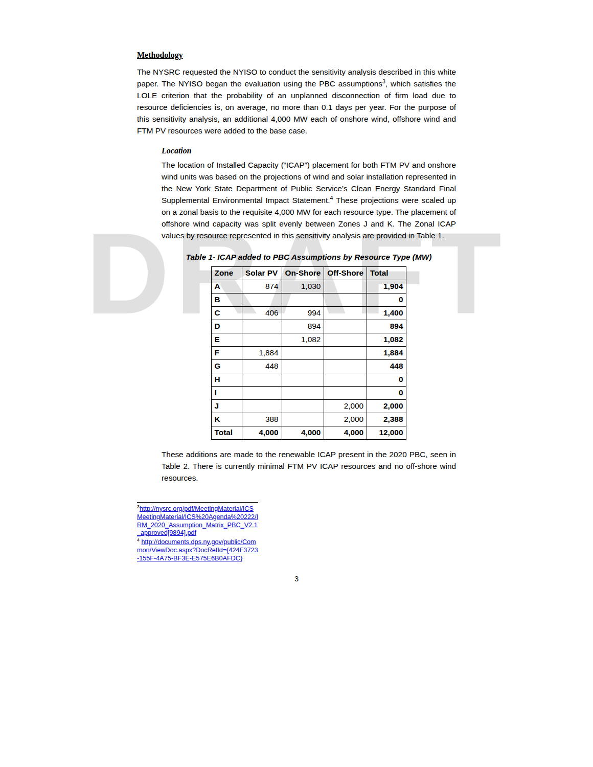DRAFT
Methodology
The NYSRC requested the NYISO to conduct the sensitivity analysis described in this white paper. The NYISO began the evaluation using the PBC assumptions3, which satisfies the LOLE criterion that the probability of an unplanned disconnection of firm load due to resource deficiencies is, on average, no more than 0.1 days per year. For the purpose of this sensitivity analysis, an additional 4,000 MW each of onshore wind, offshore wind and FTM PV resources were added to the base case.
Location
The location of Installed Capacity (“ICAP”) placement for both FTM PV and onshore wind units was based on the projections of wind and solar installation represented in the New York State Department of Public Service’s Clean Energy Standard Final Supplemental Environmental Impact Statement.4 These projections were scaled up on a zonal basis to the requisite 4,000 MW for each resource type. The placement of offshore wind capacity was split evenly between Zones J and K. The Zonal ICAP values by resource represented in this sensitivity analysis are provided in Table 1.
Table 1- ICAP added to PBC Assumptions by Resource Type (MW)
| Zone | Solar PV | On-Shore | Off-Shore | Total |
| --- | --- | --- | --- | --- |
| A | 874 | 1,030 | | 1,904 |
| B | | | | 0 |
| C | 406 | 994 | | 1,400 |
| D | | 894 | | 894 |
| E | | 1,082 | | 1,082 |
| F | 1,884 | | | 1,884 |
| G | 448 | | | 448 |
| H | | | | 0 |
| I | | | | 0 |
| J | | | 2,000 | 2,000 |
| K | 388 | | 2,000 | 2,388 |
| Total | 4,000 | 4,000 | 4,000 | 12,000 |
These additions are made to the renewable ICAP present in the 2020 PBC, seen in Table 2. There is currently minimal FTM PV ICAP resources and no off-shore wind resources.
3http://nysrc.org/pdf/MeetingMaterial/ICSMeetingMaterial/ICS%20Agenda%20222/IRM_2020_Assumption_Matrix_PBC_V2.1_approved[9894].pdf
4 http://documents.dps.ny.gov/public/Common/ViewDoc.aspx?DocRefId={424F3723-155F-4A75-BF3E-E575E6B0AFDC}
3